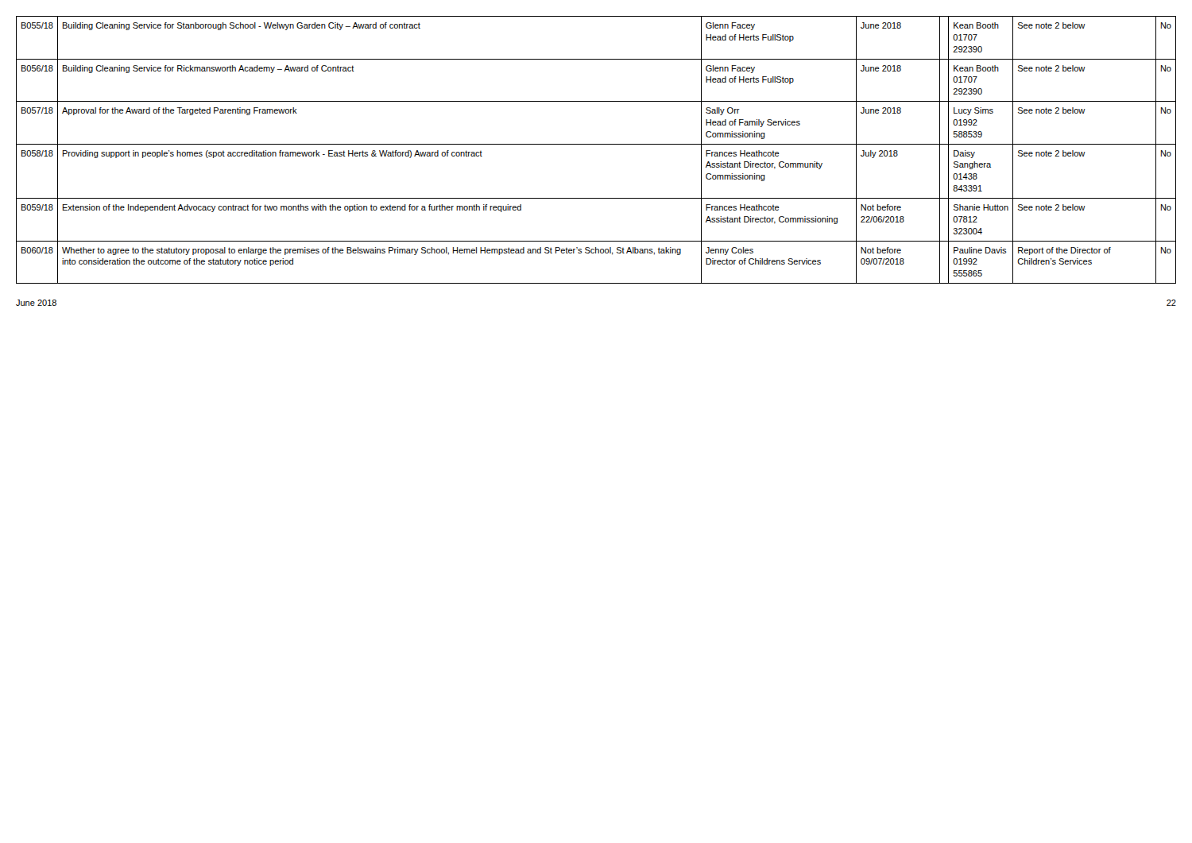| B055/18 | Building Cleaning Service for Stanborough School - Welwyn Garden City – Award of contract | Glenn Facey Head of Herts FullStop | June 2018 | | Kean Booth 01707 292390 | See note 2 below | No |
| B056/18 | Building Cleaning Service for Rickmansworth Academy – Award of Contract | Glenn Facey Head of Herts FullStop | June 2018 | | Kean Booth 01707 292390 | See note 2 below | No |
| B057/18 | Approval for the Award of the Targeted Parenting Framework | Sally Orr Head of Family Services Commissioning | June 2018 | | Lucy Sims 01992 588539 | See note 2 below | No |
| B058/18 | Providing support in people’s homes (spot accreditation framework - East Herts & Watford) Award of contract | Frances Heathcote Assistant Director, Community Commissioning | July 2018 | | Daisy Sanghera 01438 843391 | See note 2 below | No |
| B059/18 | Extension of the Independent Advocacy contract for two months with the option to extend for a further month if required | Frances Heathcote Assistant Director, Commissioning | Not before 22/06/2018 | | Shanie Hutton 07812 323004 | See note 2 below | No |
| B060/18 | Whether to agree to the statutory proposal to enlarge the premises of the Belswains Primary School, Hemel Hempstead and St Peter’s School, St Albans, taking into consideration the outcome of the statutory notice period | Jenny Coles Director of Childrens Services | Not before 09/07/2018 | | Pauline Davis 01992 555865 | Report of the Director of Children’s Services | No |
June 2018 22